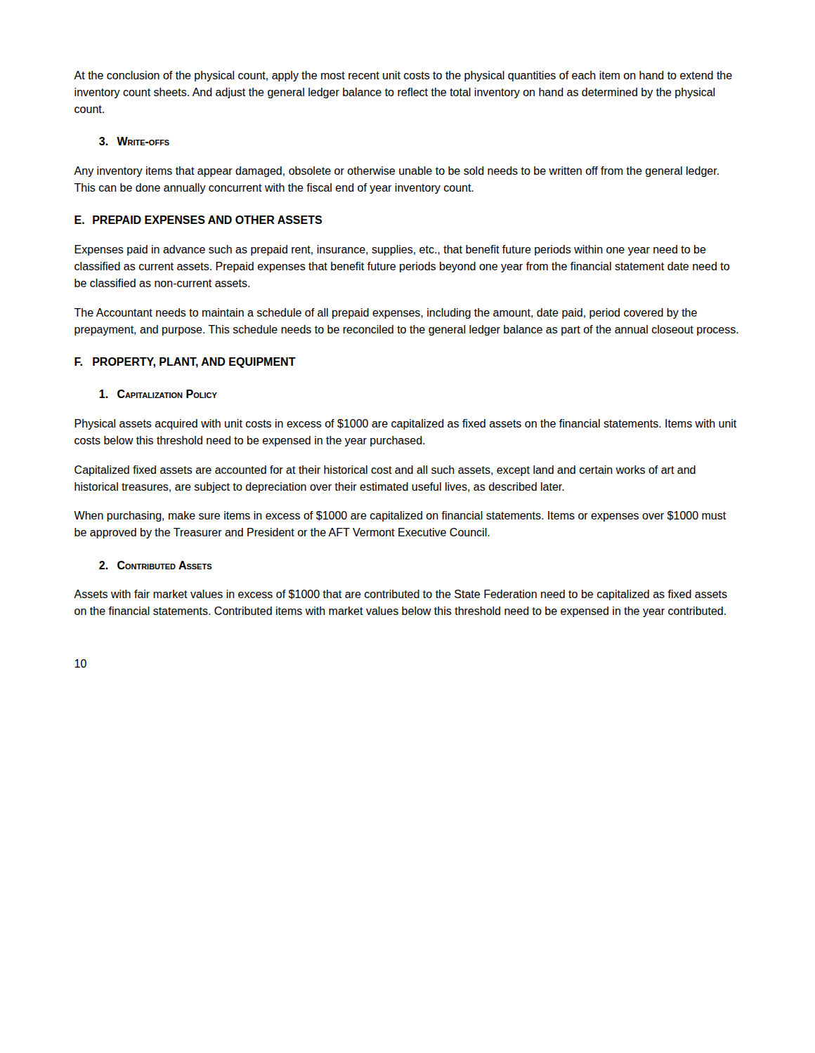At the conclusion of the physical count, apply the most recent unit costs to the physical quantities of each item on hand to extend the inventory count sheets. And adjust the general ledger balance to reflect the total inventory on hand as determined by the physical count.
3. Write-offs
Any inventory items that appear damaged, obsolete or otherwise unable to be sold needs to be written off from the general ledger. This can be done annually concurrent with the fiscal end of year inventory count.
E. Prepaid Expenses and Other Assets
Expenses paid in advance such as prepaid rent, insurance, supplies, etc., that benefit future periods within one year need to be classified as current assets. Prepaid expenses that benefit future periods beyond one year from the financial statement date need to be classified as non-current assets.
The Accountant needs to maintain a schedule of all prepaid expenses, including the amount, date paid, period covered by the prepayment, and purpose. This schedule needs to be reconciled to the general ledger balance as part of the annual closeout process.
F. Property, Plant, and Equipment
1. Capitalization Policy
Physical assets acquired with unit costs in excess of $1000 are capitalized as fixed assets on the financial statements. Items with unit costs below this threshold need to be expensed in the year purchased.
Capitalized fixed assets are accounted for at their historical cost and all such assets, except land and certain works of art and historical treasures, are subject to depreciation over their estimated useful lives, as described later.
When purchasing, make sure items in excess of $1000 are capitalized on financial statements. Items or expenses over $1000 must be approved by the Treasurer and President or the AFT Vermont Executive Council.
2. Contributed Assets
Assets with fair market values in excess of $1000 that are contributed to the State Federation need to be capitalized as fixed assets on the financial statements. Contributed items with market values below this threshold need to be expensed in the year contributed.
10